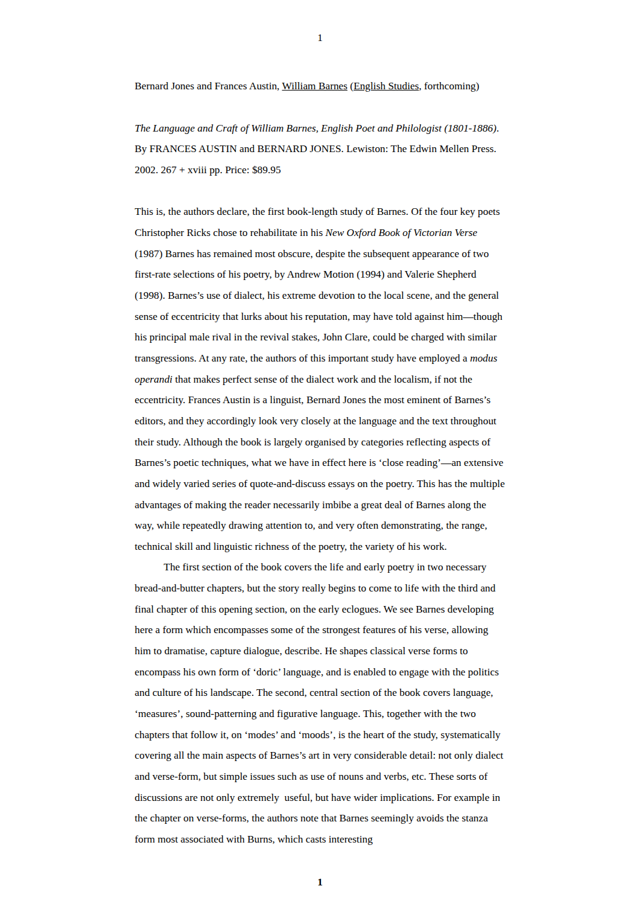1
Bernard Jones and Frances Austin, William Barnes (English Studies, forthcoming)
The Language and Craft of William Barnes, English Poet and Philologist (1801-1886). By FRANCES AUSTIN and BERNARD JONES. Lewiston: The Edwin Mellen Press. 2002. 267 + xviii pp. Price: $89.95
This is, the authors declare, the first book-length study of Barnes. Of the four key poets Christopher Ricks chose to rehabilitate in his New Oxford Book of Victorian Verse (1987) Barnes has remained most obscure, despite the subsequent appearance of two first-rate selections of his poetry, by Andrew Motion (1994) and Valerie Shepherd (1998). Barnes’s use of dialect, his extreme devotion to the local scene, and the general sense of eccentricity that lurks about his reputation, may have told against him—though his principal male rival in the revival stakes, John Clare, could be charged with similar transgressions. At any rate, the authors of this important study have employed a modus operandi that makes perfect sense of the dialect work and the localism, if not the eccentricity. Frances Austin is a linguist, Bernard Jones the most eminent of Barnes’s editors, and they accordingly look very closely at the language and the text throughout their study. Although the book is largely organised by categories reflecting aspects of Barnes’s poetic techniques, what we have in effect here is ‘close reading’—an extensive and widely varied series of quote-and-discuss essays on the poetry. This has the multiple advantages of making the reader necessarily imbibe a great deal of Barnes along the way, while repeatedly drawing attention to, and very often demonstrating, the range, technical skill and linguistic richness of the poetry, the variety of his work.
The first section of the book covers the life and early poetry in two necessary bread-and-butter chapters, but the story really begins to come to life with the third and final chapter of this opening section, on the early eclogues. We see Barnes developing here a form which encompasses some of the strongest features of his verse, allowing him to dramatise, capture dialogue, describe. He shapes classical verse forms to encompass his own form of ‘doric’ language, and is enabled to engage with the politics and culture of his landscape. The second, central section of the book covers language, ‘measures’, sound-patterning and figurative language. This, together with the two chapters that follow it, on ‘modes’ and ‘moods’, is the heart of the study, systematically covering all the main aspects of Barnes’s art in very considerable detail: not only dialect and verse-form, but simple issues such as use of nouns and verbs, etc. These sorts of discussions are not only extremely useful, but have wider implications. For example in the chapter on verse-forms, the authors note that Barnes seemingly avoids the stanza form most associated with Burns, which casts interesting
1